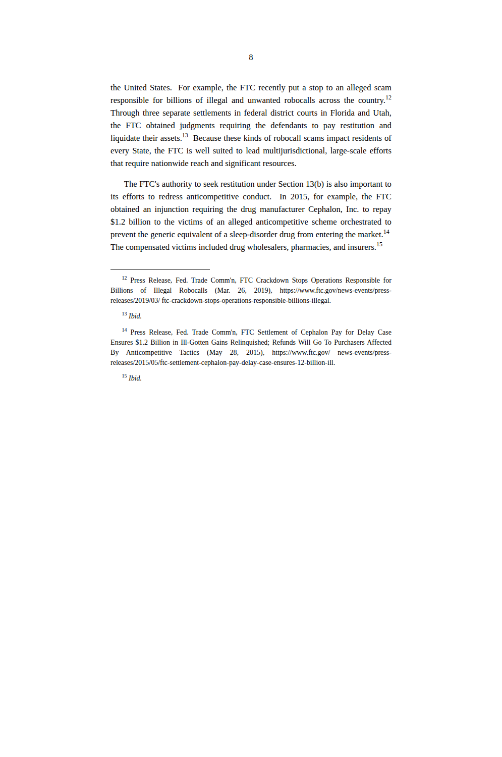8
the United States. For example, the FTC recently put a stop to an alleged scam responsible for billions of illegal and unwanted robocalls across the country.12 Through three separate settlements in federal district courts in Florida and Utah, the FTC obtained judgments requiring the defendants to pay restitution and liquidate their assets.13 Because these kinds of robocall scams impact residents of every State, the FTC is well suited to lead multijurisdictional, large-scale efforts that require nationwide reach and significant resources.
The FTC's authority to seek restitution under Section 13(b) is also important to its efforts to redress anticompetitive conduct. In 2015, for example, the FTC obtained an injunction requiring the drug manufacturer Cephalon, Inc. to repay $1.2 billion to the victims of an alleged anticompetitive scheme orchestrated to prevent the generic equivalent of a sleep-disorder drug from entering the market.14 The compensated victims included drug wholesalers, pharmacies, and insurers.15
12 Press Release, Fed. Trade Comm'n, FTC Crackdown Stops Operations Responsible for Billions of Illegal Robocalls (Mar. 26, 2019), https://www.ftc.gov/news-events/press-releases/2019/03/ ftc-crackdown-stops-operations-responsible-billions-illegal.
13 Ibid.
14 Press Release, Fed. Trade Comm'n, FTC Settlement of Cephalon Pay for Delay Case Ensures $1.2 Billion in Ill-Gotten Gains Relinquished; Refunds Will Go To Purchasers Affected By Anticompetitive Tactics (May 28, 2015), https://www.ftc.gov/ news-events/press-releases/2015/05/ftc-settlement-cephalon-pay-delay-case-ensures-12-billion-ill.
15 Ibid.